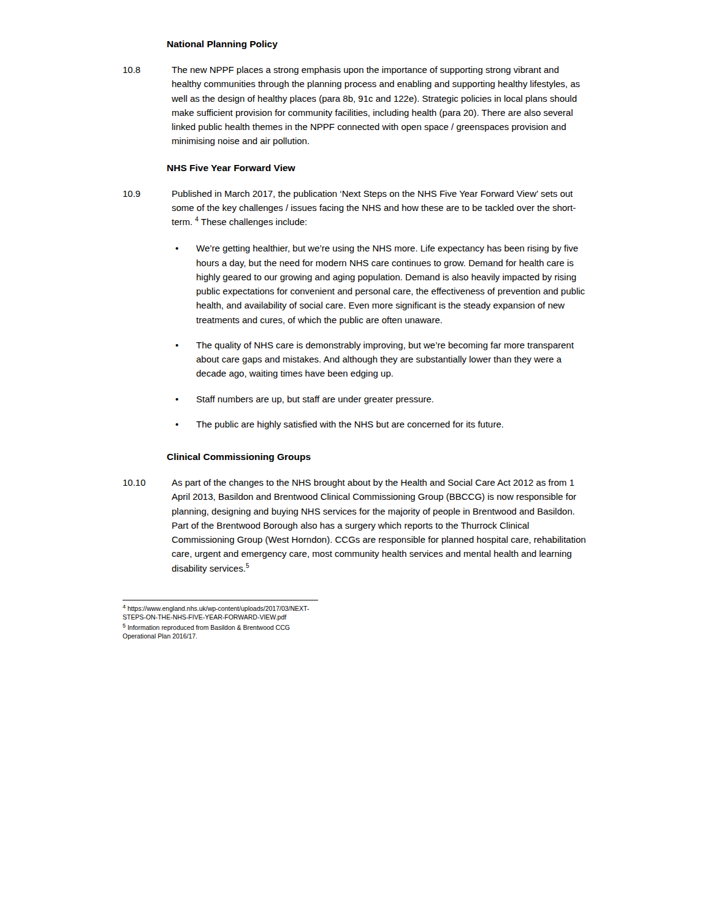National Planning Policy
10.8
The new NPPF places a strong emphasis upon the importance of supporting strong vibrant and healthy communities through the planning process and enabling and supporting healthy lifestyles, as well as the design of healthy places (para 8b, 91c and 122e). Strategic policies in local plans should make sufficient provision for community facilities, including health (para 20). There are also several linked public health themes in the NPPF connected with open space / greenspaces provision and minimising noise and air pollution.
NHS Five Year Forward View
10.9
Published in March 2017, the publication ‘Next Steps on the NHS Five Year Forward View’ sets out some of the key challenges / issues facing the NHS and how these are to be tackled over the short-term. 4 These challenges include:
• We’re getting healthier, but we’re using the NHS more. Life expectancy has been rising by five hours a day, but the need for modern NHS care continues to grow. Demand for health care is highly geared to our growing and aging population. Demand is also heavily impacted by rising public expectations for convenient and personal care, the effectiveness of prevention and public health, and availability of social care. Even more significant is the steady expansion of new treatments and cures, of which the public are often unaware.
• The quality of NHS care is demonstrably improving, but we’re becoming far more transparent about care gaps and mistakes. And although they are substantially lower than they were a decade ago, waiting times have been edging up.
• Staff numbers are up, but staff are under greater pressure.
• The public are highly satisfied with the NHS but are concerned for its future.
Clinical Commissioning Groups
10.10
As part of the changes to the NHS brought about by the Health and Social Care Act 2012 as from 1 April 2013, Basildon and Brentwood Clinical Commissioning Group (BBCCG) is now responsible for planning, designing and buying NHS services for the majority of people in Brentwood and Basildon. Part of the Brentwood Borough also has a surgery which reports to the Thurrock Clinical Commissioning Group (West Horndon). CCGs are responsible for planned hospital care, rehabilitation care, urgent and emergency care, most community health services and mental health and learning disability services.5
4 https://www.england.nhs.uk/wp-content/uploads/2017/03/NEXT-STEPS-ON-THE-NHS-FIVE-YEAR-FORWARD-VIEW.pdf
5 Information reproduced from Basildon & Brentwood CCG Operational Plan 2016/17.